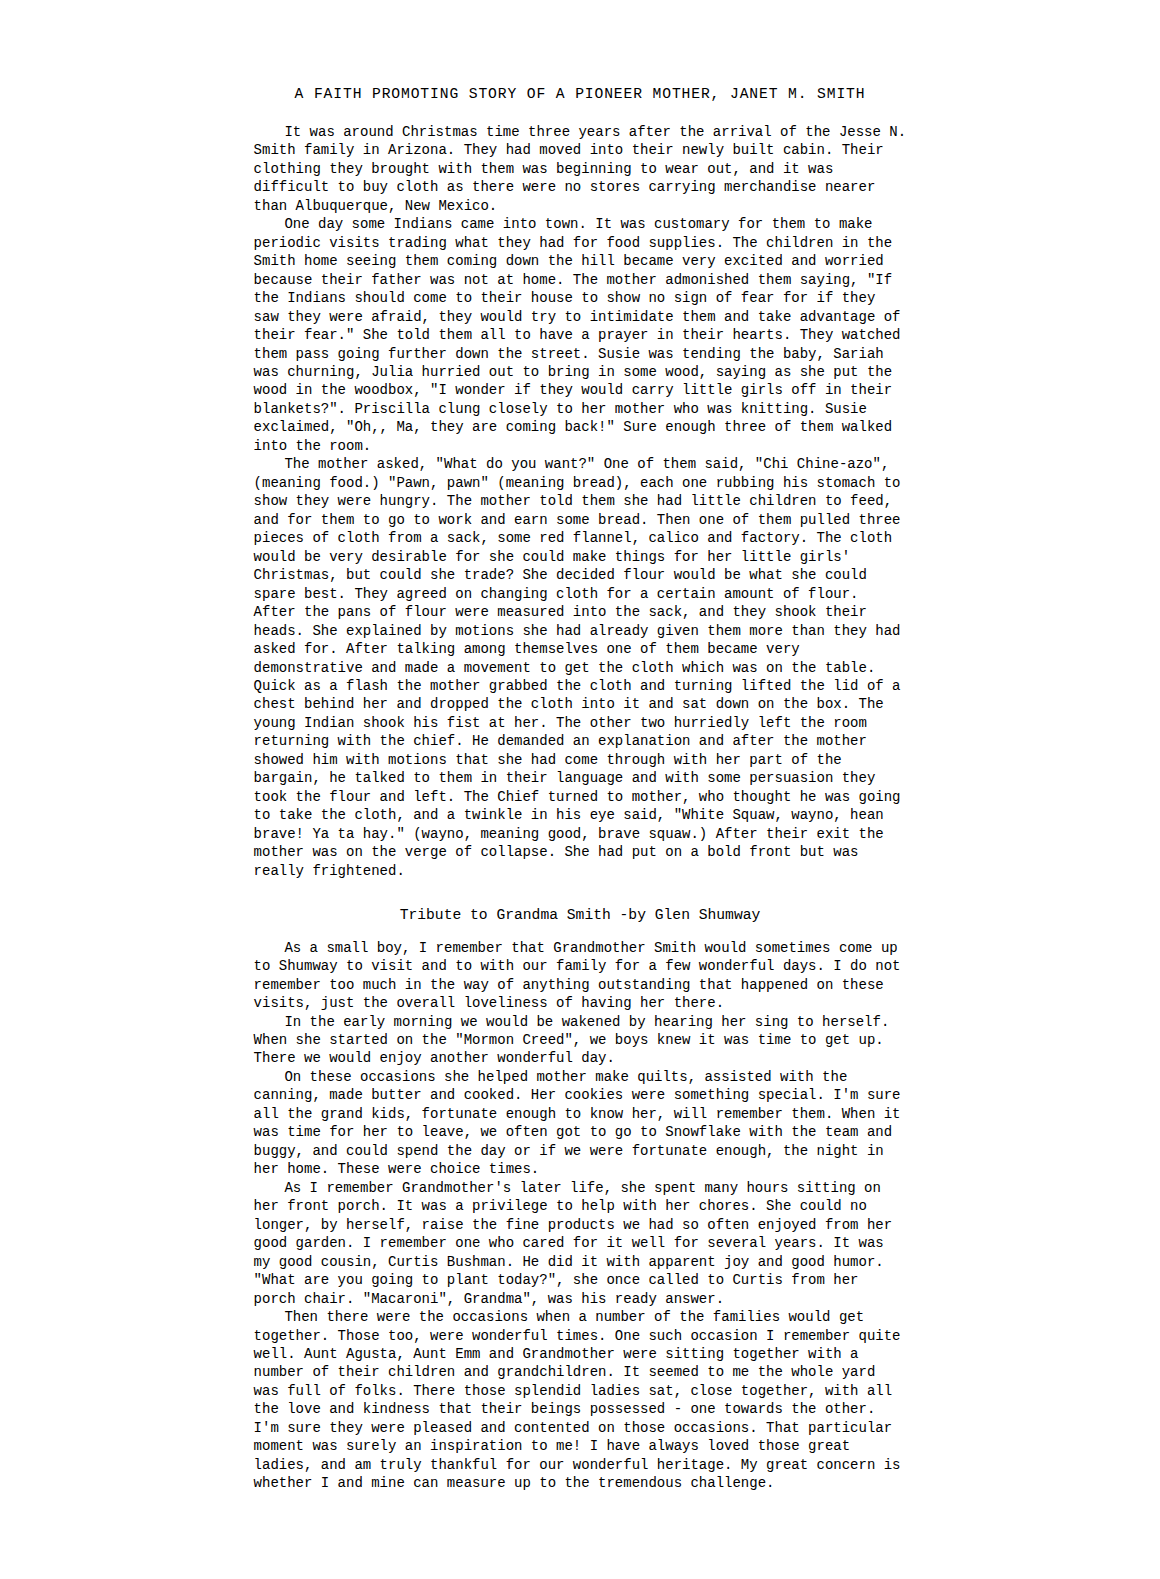A FAITH PROMOTING STORY OF A PIONEER MOTHER, JANET M. SMITH
It was around Christmas time three years after the arrival of the Jesse N. Smith family in Arizona. They had moved into their newly built cabin. Their clothing they brought with them was beginning to wear out, and it was difficult to buy cloth as there were no stores carrying merchandise nearer than Albuquerque, New Mexico.
One day some Indians came into town. It was customary for them to make periodic visits trading what they had for food supplies. The children in the Smith home seeing them coming down the hill became very excited and worried because their father was not at home. The mother admonished them saying, "If the Indians should come to their house to show no sign of fear for if they saw they were afraid, they would try to intimidate them and take advantage of their fear." She told them all to have a prayer in their hearts. They watched them pass going further down the street. Susie was tending the baby, Sariah was churning, Julia hurried out to bring in some wood, saying as she put the wood in the woodbox, "I wonder if they would carry little girls off in their blankets?". Priscilla clung closely to her mother who was knitting. Susie exclaimed, "Oh,, Ma, they are coming back!" Sure enough three of them walked into the room.
The mother asked, "What do you want?" One of them said, "Chi Chine-azo", (meaning food.) "Pawn, pawn" (meaning bread), each one rubbing his stomach to show they were hungry. The mother told them she had little children to feed, and for them to go to work and earn some bread. Then one of them pulled three pieces of cloth from a sack, some red flannel, calico and factory. The cloth would be very desirable for she could make things for her little girls' Christmas, but could she trade? She decided flour would be what she could spare best. They agreed on changing cloth for a certain amount of flour. After the pans of flour were measured into the sack, and they shook their heads. She explained by motions she had already given them more than they had asked for. After talking among themselves one of them became very demonstrative and made a movement to get the cloth which was on the table. Quick as a flash the mother grabbed the cloth and turning lifted the lid of a chest behind her and dropped the cloth into it and sat down on the box. The young Indian shook his fist at her. The other two hurriedly left the room returning with the chief. He demanded an explanation and after the mother showed him with motions that she had come through with her part of the bargain, he talked to them in their language and with some persuasion they took the flour and left. The Chief turned to mother, who thought he was going to take the cloth, and a twinkle in his eye said, "White Squaw, wayno, hean brave! Ya ta hay." (wayno, meaning good, brave squaw.) After their exit the mother was on the verge of collapse. She had put on a bold front but was really frightened.
Tribute to Grandma Smith -by Glen Shumway
As a small boy, I remember that Grandmother Smith would sometimes come up to Shumway to visit and to with our family for a few wonderful days. I do not remember too much in the way of anything outstanding that happened on these visits, just the overall loveliness of having her there.
In the early morning we would be wakened by hearing her sing to herself. When she started on the "Mormon Creed", we boys knew it was time to get up. There we would enjoy another wonderful day.
On these occasions she helped mother make quilts, assisted with the canning, made butter and cooked. Her cookies were something special. I'm sure all the grand kids, fortunate enough to know her, will remember them. When it was time for her to leave, we often got to go to Snowflake with the team and buggy, and could spend the day or if we were fortunate enough, the night in her home. These were choice times.
As I remember Grandmother's later life, she spent many hours sitting on her front porch. It was a privilege to help with her chores. She could no longer, by herself, raise the fine products we had so often enjoyed from her good garden. I remember one who cared for it well for several years. It was my good cousin, Curtis Bushman. He did it with apparent joy and good humor. "What are you going to plant today?", she once called to Curtis from her porch chair. "Macaroni", Grandma", was his ready answer.
Then there were the occasions when a number of the families would get together. Those too, were wonderful times. One such occasion I remember quite well. Aunt Agusta, Aunt Emm and Grandmother were sitting together with a number of their children and grandchildren. It seemed to me the whole yard was full of folks. There those splendid ladies sat, close together, with all the love and kindness that their beings possessed - one towards the other. I'm sure they were pleased and contented on those occasions. That particular moment was surely an inspiration to me! I have always loved those great ladies, and am truly thankful for our wonderful heritage. My great concern is whether I and mine can measure up to the tremendous challenge.